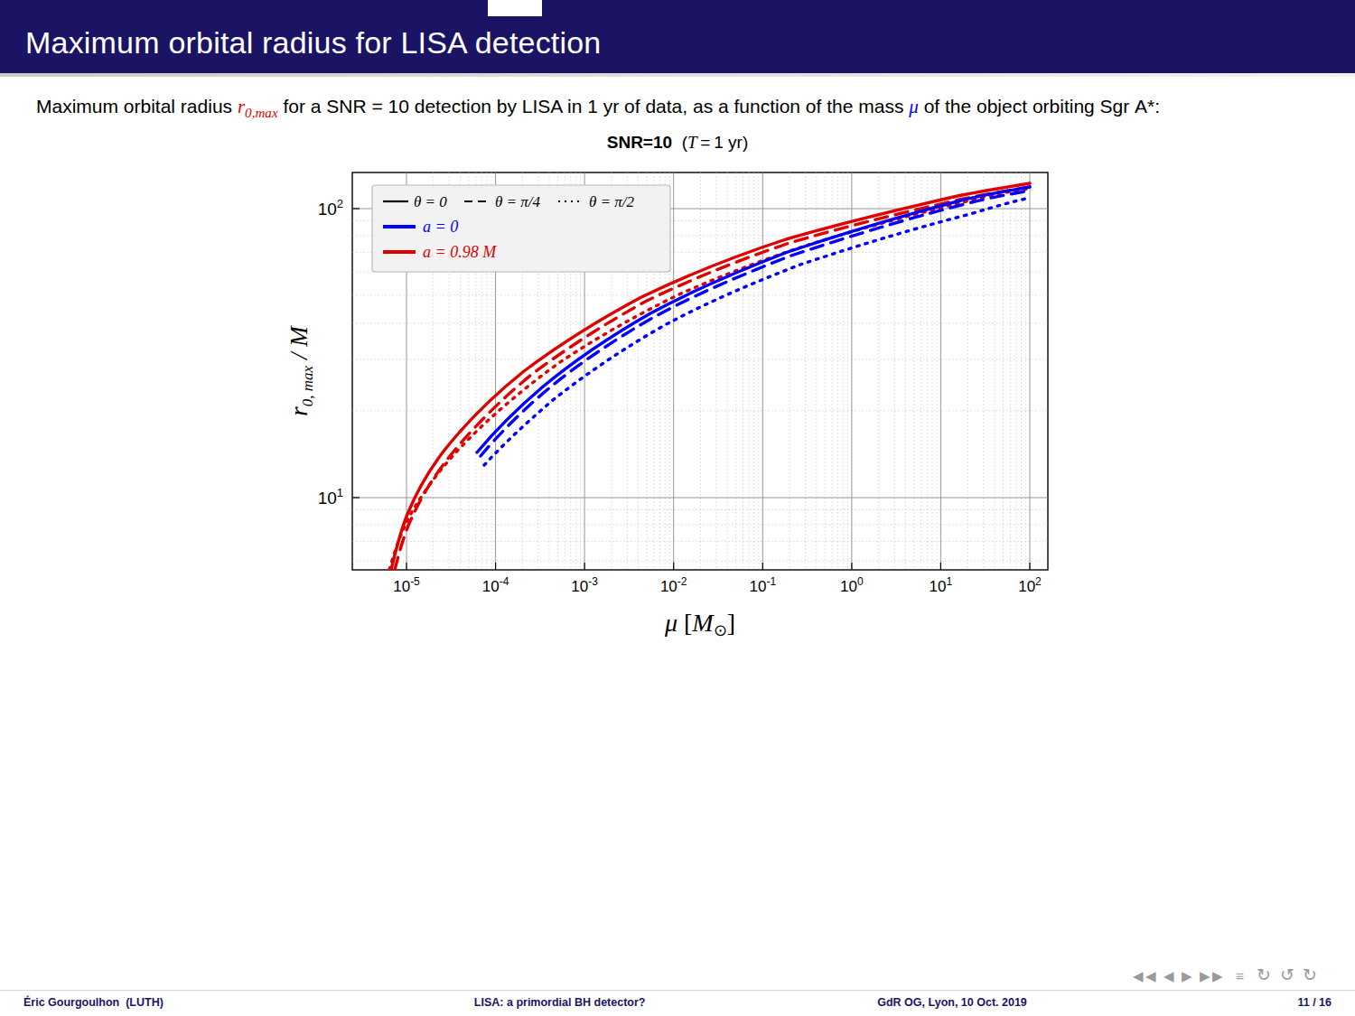Maximum orbital radius for LISA detection
Maximum orbital radius r0,max for a SNR = 10 detection by LISA in 1 yr of data, as a function of the mass μ of the object orbiting Sgr A*:
SNR=10 (T = 1 yr)
10-5 10-4 10-3 10-2 10-1 100 101 102 101 102 r0, max / M μ [M⊙] θ = 0 θ = π/4 θ = π/2 a = 0 a = 0.98 M
◀◀ ◀ ▶ ▶▶ ≡ ↻ ↺ ↻
Éric Gourgoulhon (LUTH)
LISA: a primordial BH detector?
GdR OG, Lyon, 10 Oct. 2019
11 / 16